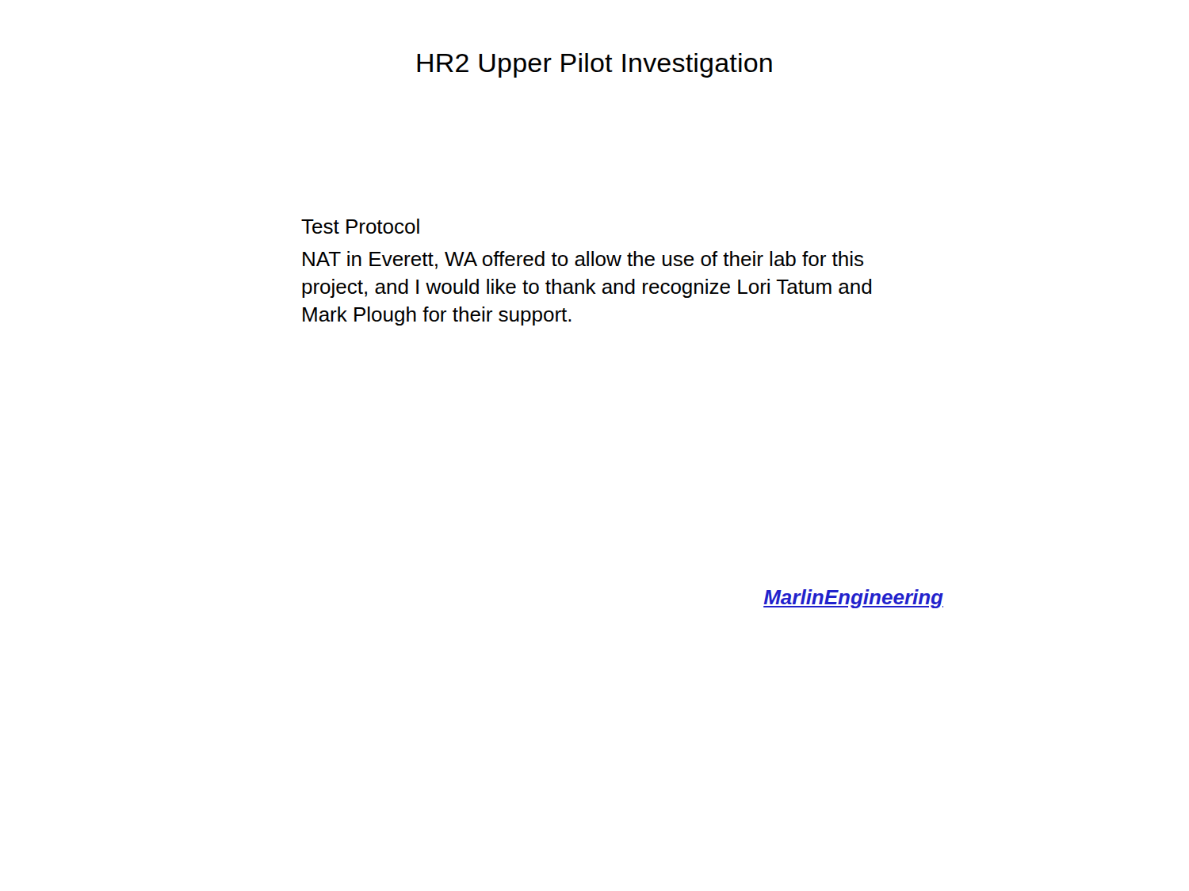HR2 Upper Pilot Investigation
Test Protocol
NAT in Everett, WA offered to allow the use of their lab for this project, and I would like to thank and recognize Lori Tatum and Mark Plough for their support.
MarlinEngineering